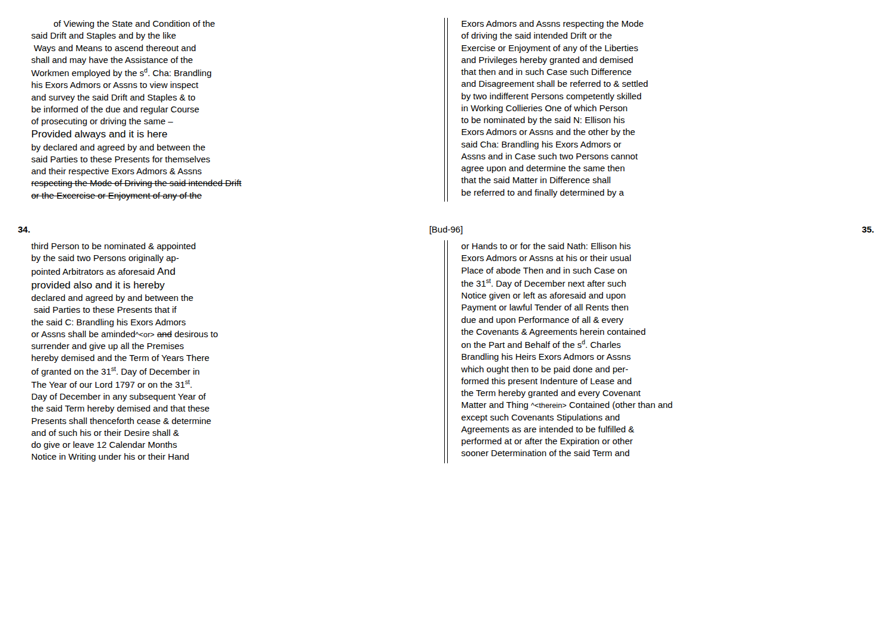of Viewing the State and Condition of the
said Drift and Staples and by the like
Ways and Means to ascend thereout and
shall and may have the Assistance of the
Workmen employed by the sd. Cha: Brandling
his Exors Admors or Assns to view inspect
and survey the said Drift and Staples & to
be informed of the due and regular Course
of prosecuting or driving the same –
Provided always and it is here
by declared and agreed by and between the
said Parties to these Presents for themselves
and their respective Exors Admors & Assns
respecting the Mode of Driving the said intended Drift
or the Excercise or Enjoyment of any of the
Exors Admors and Assns respecting the Mode
of driving the said intended Drift or the
Exercise or Enjoyment of any of the Liberties
and Privileges hereby granted and demised
that then and in such Case such Difference
and Disagreement shall be referred to & settled
by two indifferent Persons competently skilled
in Working Collieries One of which Person
to be nominated by the said N: Ellison his
Exors Admors or Assns and the other by the
said Cha: Brandling his Exors Admors or
Assns and in Case such two Persons cannot
agree upon and determine the same then
that the said Matter in Difference shall
be referred to and finally determined by a
34.
[Bud-96]
35.
third Person to be nominated & appointed
by the said two Persons originally ap-
pointed Arbitrators as aforesaid And
provided also and it is hereby
declared and agreed by and between the
said Parties to these Presents that if
the said C: Brandling his Exors Admors
or Assns shall be aminded^<or> and desirous to
surrender and give up all the Premises
hereby demised and the Term of Years There
of granted on the 31st. Day of December in
The Year of our Lord 1797 or on the 31st.
Day of December in any subsequent Year of
the said Term hereby demised and that these
Presents shall thenceforth cease & determine
and of such his or their Desire shall &
do give or leave 12 Calendar Months
Notice in Writing under his or their Hand
or Hands to or for the said Nath: Ellison his
Exors Admors or Assns at his or their usual
Place of abode Then and in such Case on
the 31st. Day of December next after such
Notice given or left as aforesaid and upon
Payment or lawful Tender of all Rents then
due and upon Performance of all & every
the Covenants & Agreements herein contained
on the Part and Behalf of the sd. Charles
Brandling his Heirs Exors Admors or Assns
which ought then to be paid done and per-
formed this present Indenture of Lease and
the Term hereby granted and every Covenant
Matter and Thing ^<therein> Contained (other than and
except such Covenants Stipulations and
Agreements as are intended to be fulfilled &
performed at or after the Expiration or other
sooner Determination of the said Term and